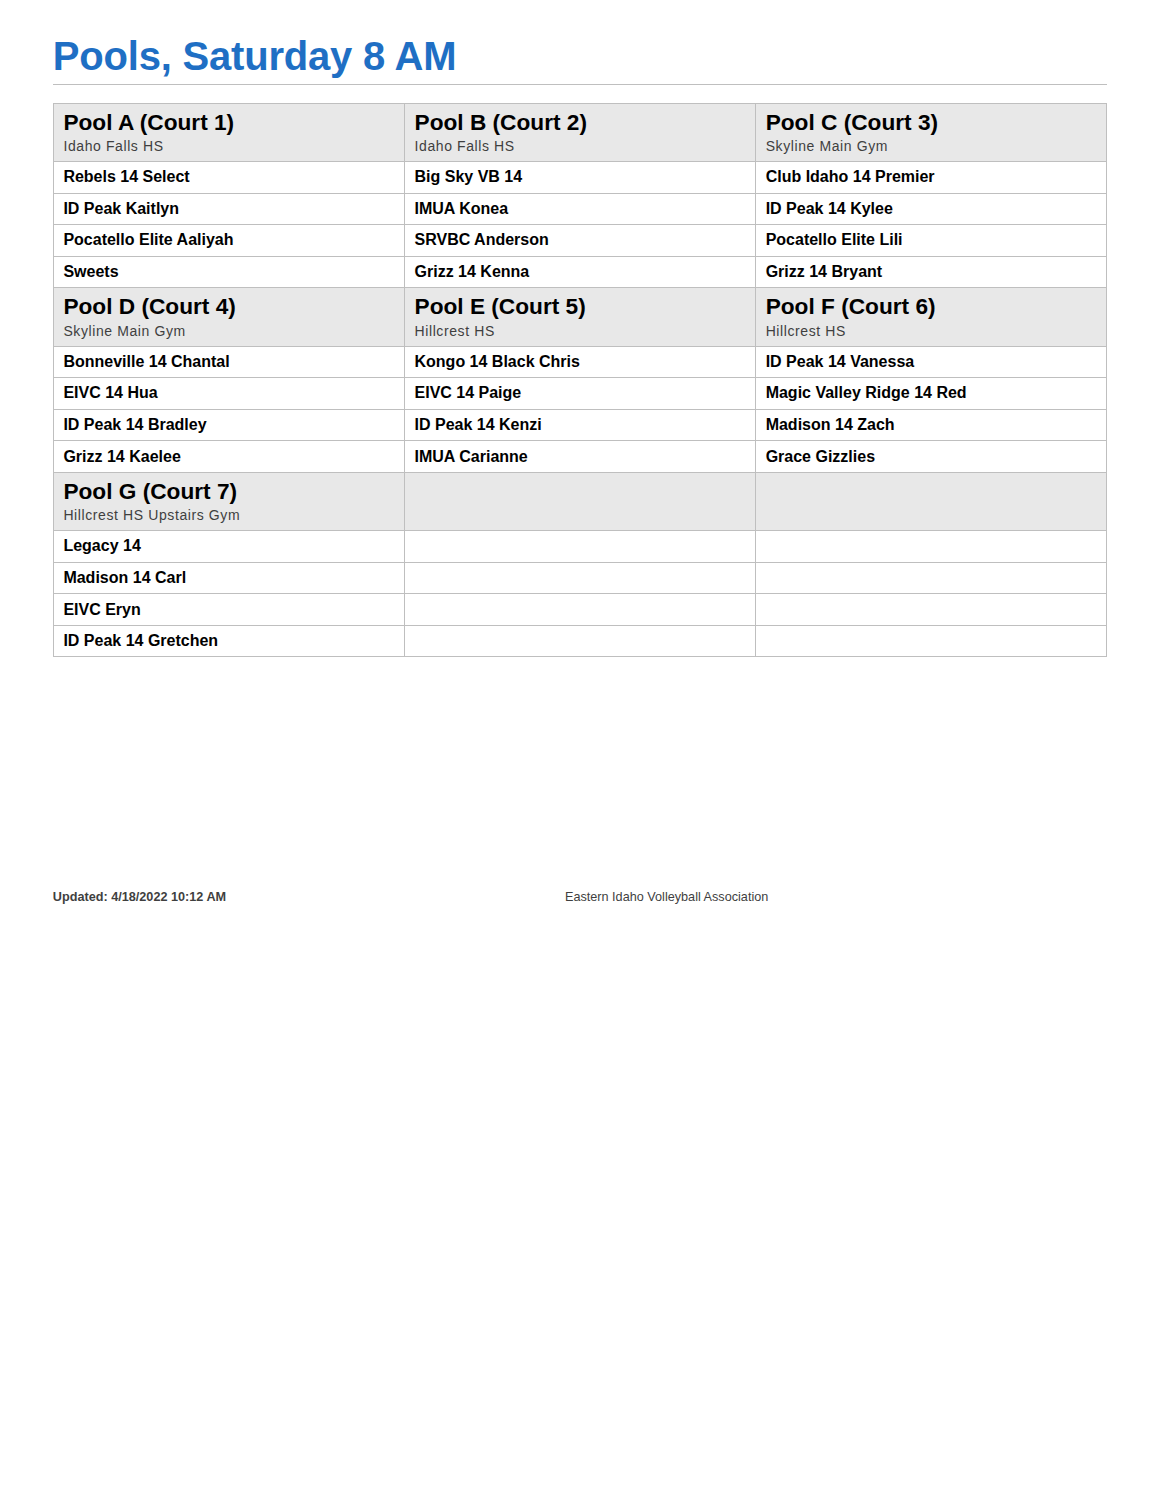Pools, Saturday 8 AM
| Pool A (Court 1) Idaho Falls HS | Pool B (Court 2) Idaho Falls HS | Pool C (Court 3) Skyline Main Gym |
| Rebels 14 Select | Big Sky VB 14 | Club Idaho 14 Premier |
| ID Peak Kaitlyn | IMUA Konea | ID Peak 14 Kylee |
| Pocatello Elite Aaliyah | SRVBC Anderson | Pocatello Elite Lili |
| Sweets | Grizz 14 Kenna | Grizz 14 Bryant |
| Pool D (Court 4) Skyline Main Gym | Pool E (Court 5) Hillcrest HS | Pool F (Court 6) Hillcrest HS |
| Bonneville 14 Chantal | Kongo 14 Black Chris | ID Peak 14 Vanessa |
| EIVC 14 Hua | EIVC 14 Paige | Magic Valley Ridge 14 Red |
| ID Peak 14 Bradley | ID Peak 14 Kenzi | Madison 14 Zach |
| Grizz 14 Kaelee | IMUA Carianne | Grace Gizzlies |
| Pool G (Court 7) Hillcrest HS Upstairs Gym | | |
| Legacy 14 | | |
| Madison 14 Carl | | |
| EIVC Eryn | | |
| ID Peak 14 Gretchen | | |
Updated: 4/18/2022 10:12 AM
Eastern Idaho Volleyball Association